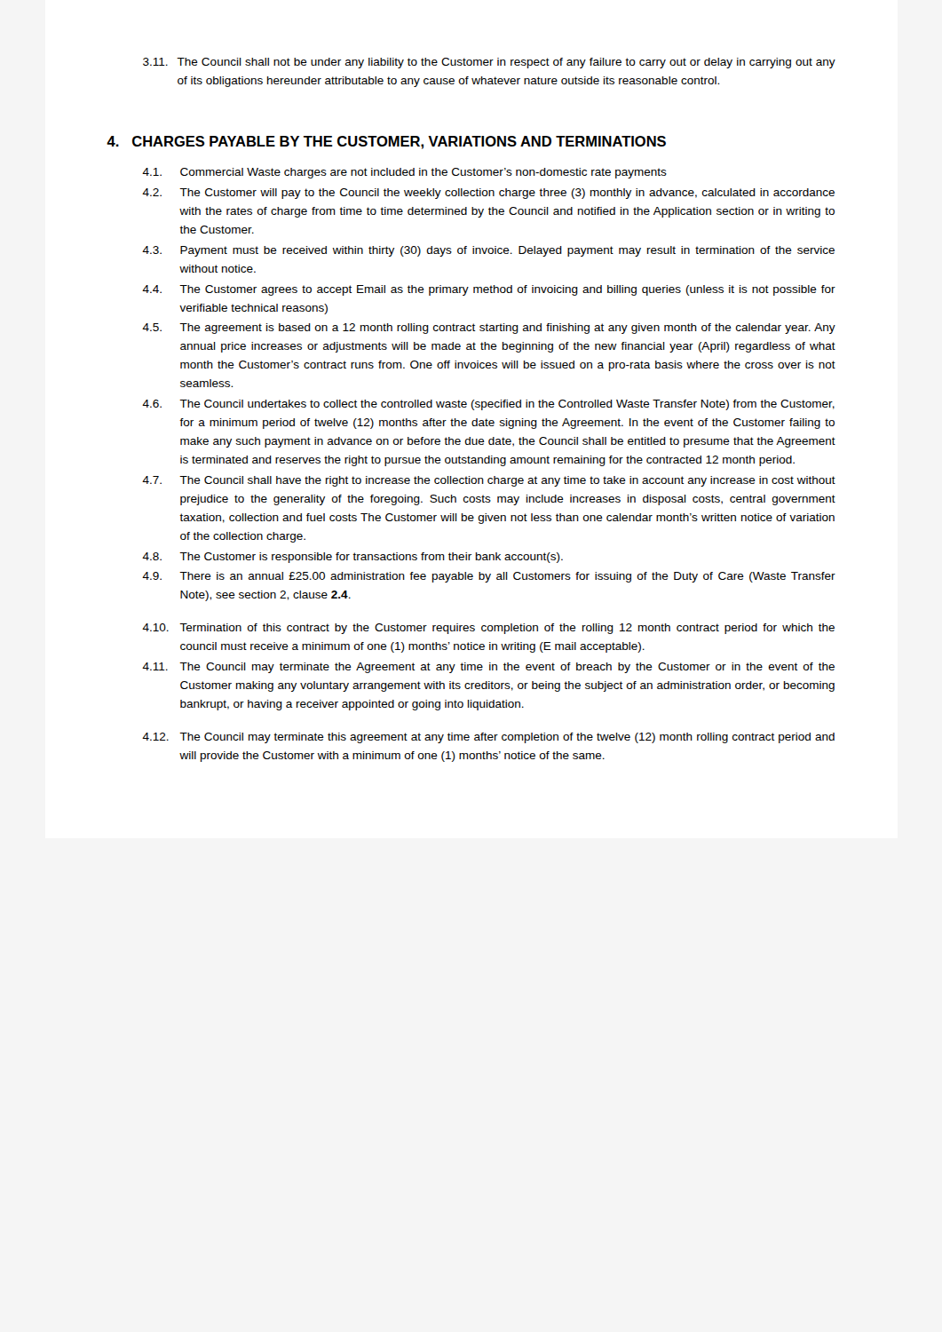3.11. The Council shall not be under any liability to the Customer in respect of any failure to carry out or delay in carrying out any of its obligations hereunder attributable to any cause of whatever nature outside its reasonable control.
4. Charges payable by the customer, variations and terminations
4.1. Commercial Waste charges are not included in the Customer’s non-domestic rate payments
4.2. The Customer will pay to the Council the weekly collection charge three (3) monthly in advance, calculated in accordance with the rates of charge from time to time determined by the Council and notified in the Application section or in writing to the Customer.
4.3. Payment must be received within thirty (30) days of invoice. Delayed payment may result in termination of the service without notice.
4.4. The Customer agrees to accept Email as the primary method of invoicing and billing queries (unless it is not possible for verifiable technical reasons)
4.5. The agreement is based on a 12 month rolling contract starting and finishing at any given month of the calendar year. Any annual price increases or adjustments will be made at the beginning of the new financial year (April) regardless of what month the Customer’s contract runs from. One off invoices will be issued on a pro-rata basis where the cross over is not seamless.
4.6. The Council undertakes to collect the controlled waste (specified in the Controlled Waste Transfer Note) from the Customer, for a minimum period of twelve (12) months after the date signing the Agreement. In the event of the Customer failing to make any such payment in advance on or before the due date, the Council shall be entitled to presume that the Agreement is terminated and reserves the right to pursue the outstanding amount remaining for the contracted 12 month period.
4.7. The Council shall have the right to increase the collection charge at any time to take in account any increase in cost without prejudice to the generality of the foregoing. Such costs may include increases in disposal costs, central government taxation, collection and fuel costs The Customer will be given not less than one calendar month’s written notice of variation of the collection charge.
4.8. The Customer is responsible for transactions from their bank account(s).
4.9. There is an annual £25.00 administration fee payable by all Customers for issuing of the Duty of Care (Waste Transfer Note), see section 2, clause 2.4.
4.10. Termination of this contract by the Customer requires completion of the rolling 12 month contract period for which the council must receive a minimum of one (1) months’ notice in writing (E mail acceptable).
4.11. The Council may terminate the Agreement at any time in the event of breach by the Customer or in the event of the Customer making any voluntary arrangement with its creditors, or being the subject of an administration order, or becoming bankrupt, or having a receiver appointed or going into liquidation.
4.12. The Council may terminate this agreement at any time after completion of the twelve (12) month rolling contract period and will provide the Customer with a minimum of one (1) months’ notice of the same.